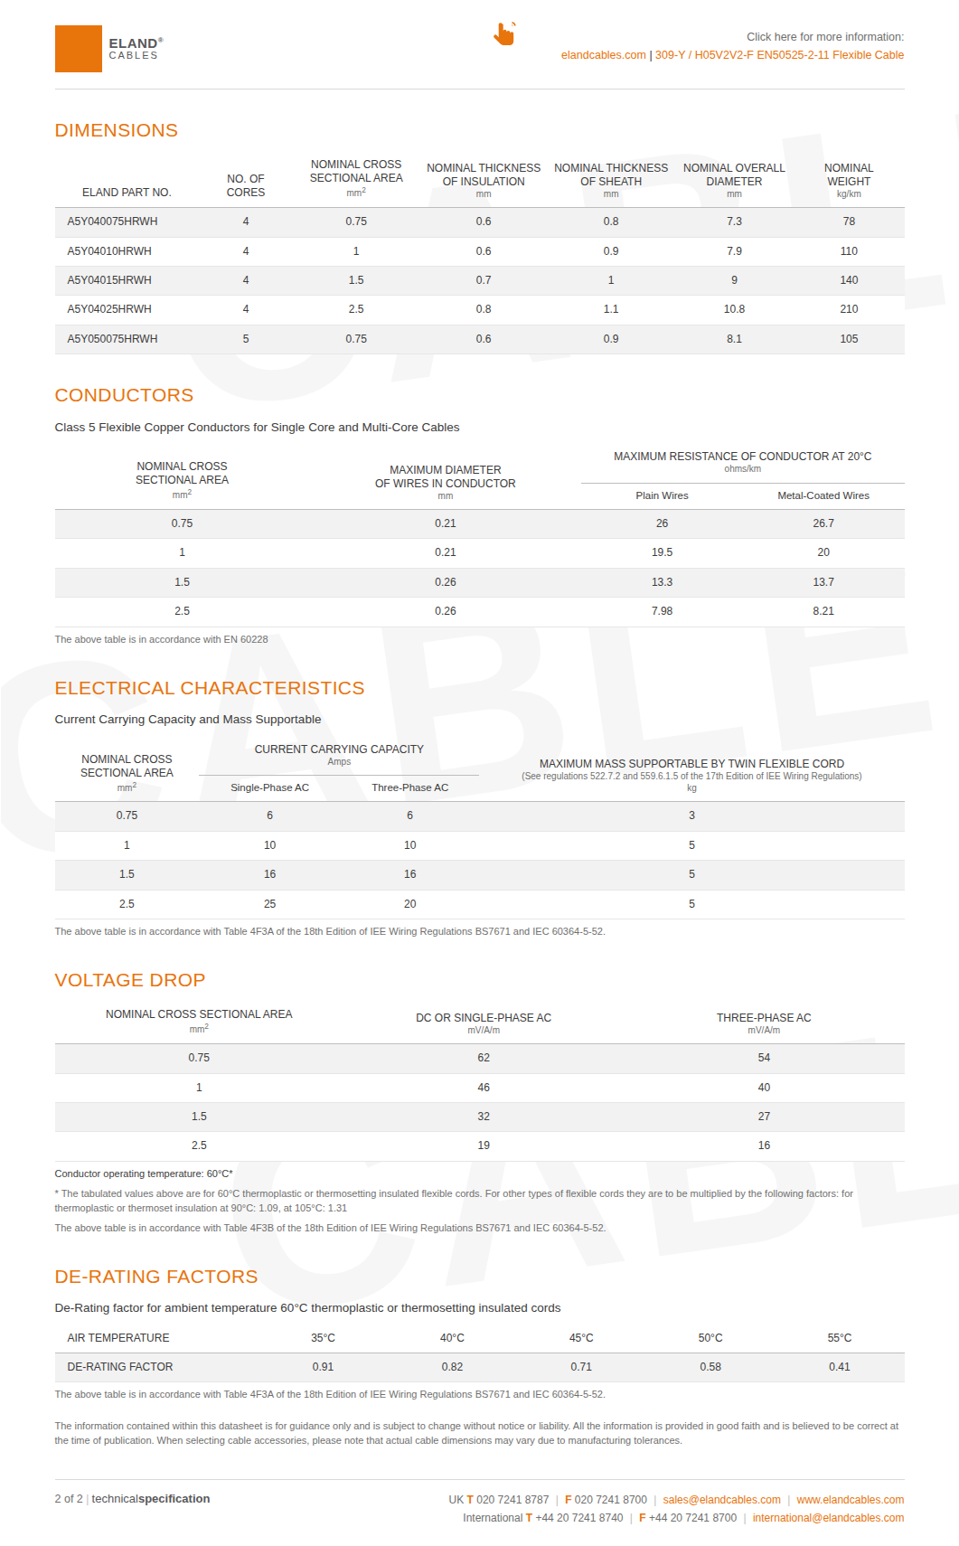CABLE CABLE CABLE
ELAND® CABLES
Click here for more information: elandcables.com | 309-Y / H05V2V2-F EN50525-2-11 Flexible Cable
Dimensions
| ELAND PART NO. | NO. OF CORES | NOMINAL CROSS SECTIONAL AREA mm 2 | NOMINAL THICKNESS OF INSULATION mm | NOMINAL THICKNESS OF SHEATH mm | NOMINAL OVERALL DIAMETER mm | NOMINAL WEIGHT kg/km |
| --- | --- | --- | --- | --- | --- | --- |
| A5Y040075HRWH | 4 | 0.75 | 0.6 | 0.8 | 7.3 | 78 |
| A5Y04010HRWH | 4 | 1 | 0.6 | 0.9 | 7.9 | 110 |
| A5Y04015HRWH | 4 | 1.5 | 0.7 | 1 | 9 | 140 |
| A5Y04025HRWH | 4 | 2.5 | 0.8 | 1.1 | 10.8 | 210 |
| A5Y050075HRWH | 5 | 0.75 | 0.6 | 0.9 | 8.1 | 105 |
Conductors
Class 5 Flexible Copper Conductors for Single Core and Multi-Core Cables
| NOMINAL CROSS SECTIONAL AREA mm 2 | MAXIMUM DIAMETER OF WIRES IN CONDUCTOR mm | MAXIMUM RESISTANCE OF CONDUCTOR AT 20°C ohms/km |
| --- | --- | --- |
| Plain Wires | Metal-Coated Wires |
| 0.75 | 0.21 | 26 | 26.7 |
| 1 | 0.21 | 19.5 | 20 |
| 1.5 | 0.26 | 13.3 | 13.7 |
| 2.5 | 0.26 | 7.98 | 8.21 |
The above table is in accordance with EN 60228
Electrical Characteristics
Current Carrying Capacity and Mass Supportable
| NOMINAL CROSS SECTIONAL AREA mm 2 | CURRENT CARRYING CAPACITY Amps | MAXIMUM MASS SUPPORTABLE BY TWIN FLEXIBLE CORD (See regulations 522.7.2 and 559.6.1.5 of the 17th Edition of IEE Wiring Regulations) kg |
| --- | --- | --- |
| Single-Phase AC | Three-Phase AC |
| 0.75 | 6 | 6 | 3 |
| 1 | 10 | 10 | 5 |
| 1.5 | 16 | 16 | 5 |
| 2.5 | 25 | 20 | 5 |
The above table is in accordance with Table 4F3A of the 18th Edition of IEE Wiring Regulations BS7671 and IEC 60364-5-52.
Voltage Drop
| NOMINAL CROSS SECTIONAL AREA mm 2 | DC OR SINGLE-PHASE AC mV/A/m | THREE-PHASE AC mV/A/m |
| --- | --- | --- |
| 0.75 | 62 | 54 |
| 1 | 46 | 40 |
| 1.5 | 32 | 27 |
| 2.5 | 19 | 16 |
Conductor operating temperature: 60°C*
* The tabulated values above are for 60°C thermoplastic or thermosetting insulated flexible cords. For other types of flexible cords they are to be multiplied by the following factors: for thermoplastic or thermoset insulation at 90°C: 1.09, at 105°C: 1.31
The above table is in accordance with Table 4F3B of the 18th Edition of IEE Wiring Regulations BS7671 and IEC 60364-5-52.
De-Rating Factors
De-Rating factor for ambient temperature 60°C thermoplastic or thermosetting insulated cords
| AIR TEMPERATURE | 35°C | 40°C | 45°C | 50°C | 55°C |
| --- | --- | --- | --- | --- | --- |
| DE-RATING FACTOR | 0.91 | 0.82 | 0.71 | 0.58 | 0.41 |
The above table is in accordance with Table 4F3A of the 18th Edition of IEE Wiring Regulations BS7671 and IEC 60364-5-52.
The information contained within this datasheet is for guidance only and is subject to change without notice or liability. All the information is provided in good faith and is believed to be correct at the time of publication. When selecting cable accessories, please note that actual cable dimensions may vary due to manufacturing tolerances.
2 of 2 | technicalspecification
UK T 020 7241 8787 | F 020 7241 8700 | sales@elandcables.com | www.elandcables.com
International T +44 20 7241 8740 | F +44 20 7241 8700 | international@elandcables.com